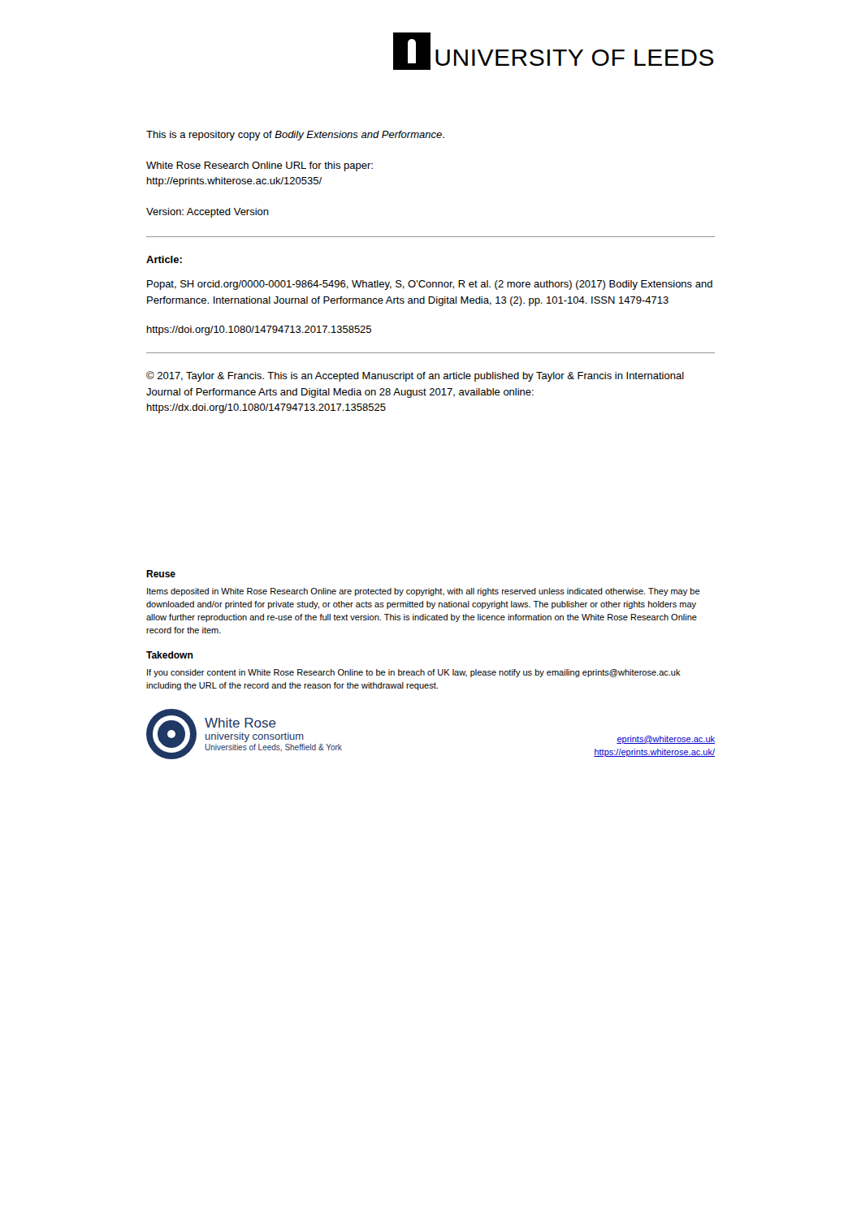UNIVERSITY OF LEEDS
This is a repository copy of Bodily Extensions and Performance.
White Rose Research Online URL for this paper:
http://eprints.whiterose.ac.uk/120535/
Version: Accepted Version
Article:
Popat, SH orcid.org/0000-0001-9864-5496, Whatley, S, O'Connor, R et al. (2 more authors) (2017) Bodily Extensions and Performance. International Journal of Performance Arts and Digital Media, 13 (2). pp. 101-104. ISSN 1479-4713
https://doi.org/10.1080/14794713.2017.1358525
© 2017, Taylor & Francis. This is an Accepted Manuscript of an article published by Taylor & Francis in International Journal of Performance Arts and Digital Media on 28 August 2017, available online: https://dx.doi.org/10.1080/14794713.2017.1358525
Reuse
Items deposited in White Rose Research Online are protected by copyright, with all rights reserved unless indicated otherwise. They may be downloaded and/or printed for private study, or other acts as permitted by national copyright laws. The publisher or other rights holders may allow further reproduction and re-use of the full text version. This is indicated by the licence information on the White Rose Research Online record for the item.
Takedown
If you consider content in White Rose Research Online to be in breach of UK law, please notify us by emailing eprints@whiterose.ac.uk including the URL of the record and the reason for the withdrawal request.
White Rose
university consortium
Universities of Leeds, Sheffield & York
eprints@whiterose.ac.uk https://eprints.whiterose.ac.uk/